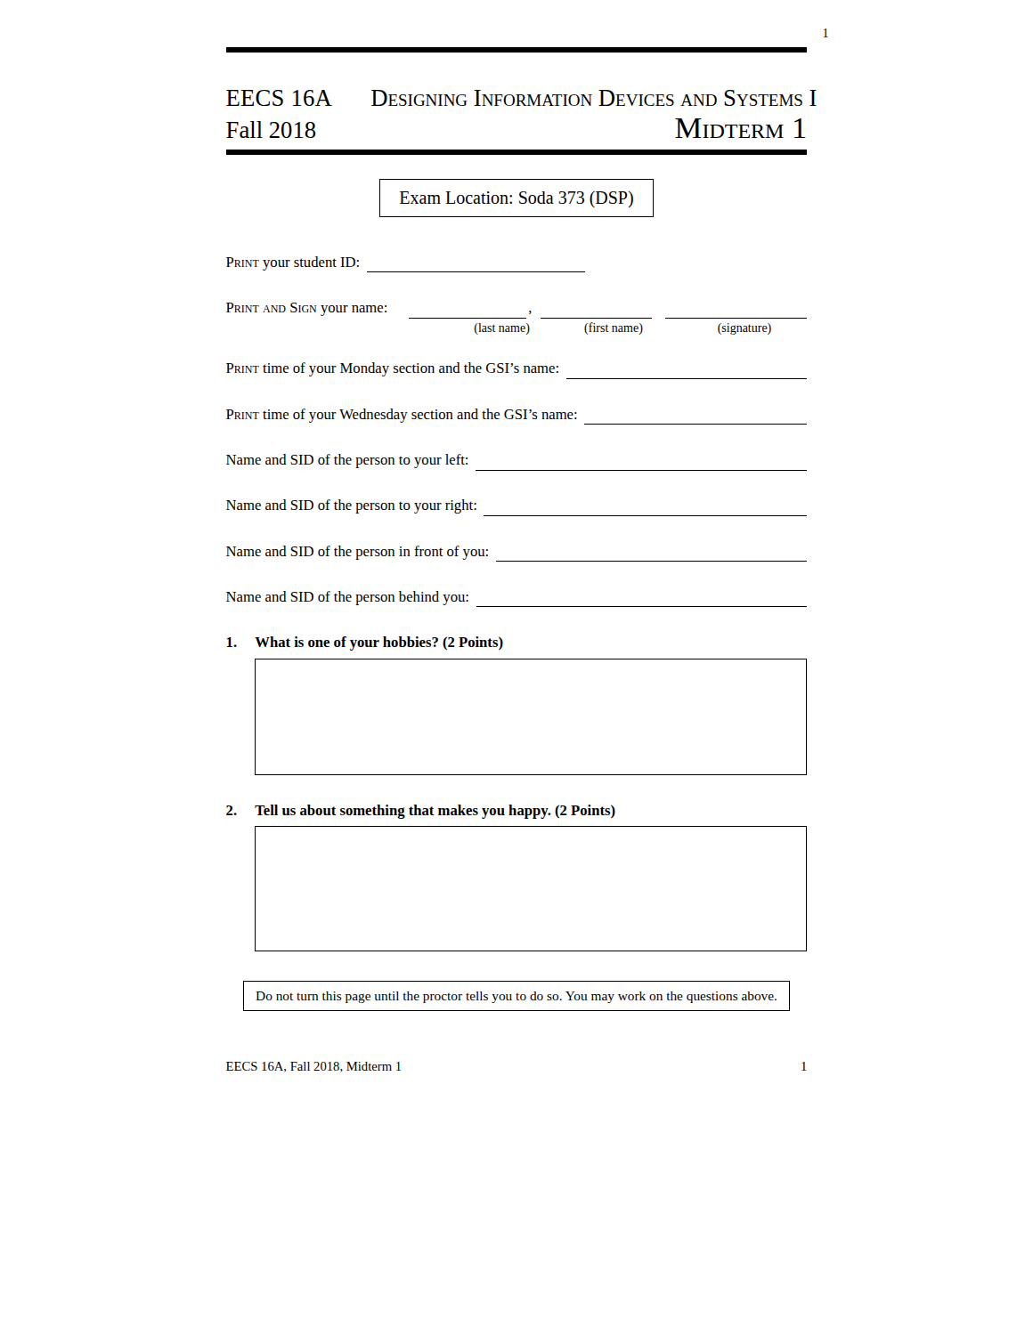1
EECS 16A Designing Information Devices and Systems I
Fall 2018 Midterm 1
Exam Location: Soda 373 (DSP)
Print your student ID:
Print and Sign your name: ,
(last name) (first name) (signature)
Print time of your Monday section and the GSI’s name:
Print time of your Wednesday section and the GSI’s name:
Name and SID of the person to your left:
Name and SID of the person to your right:
Name and SID of the person in front of you:
Name and SID of the person behind you:
1. What is one of your hobbies? (2 Points)
2. Tell us about something that makes you happy. (2 Points)
Do not turn this page until the proctor tells you to do so. You may work on the questions above.
EECS 16A, Fall 2018, Midterm 1 1